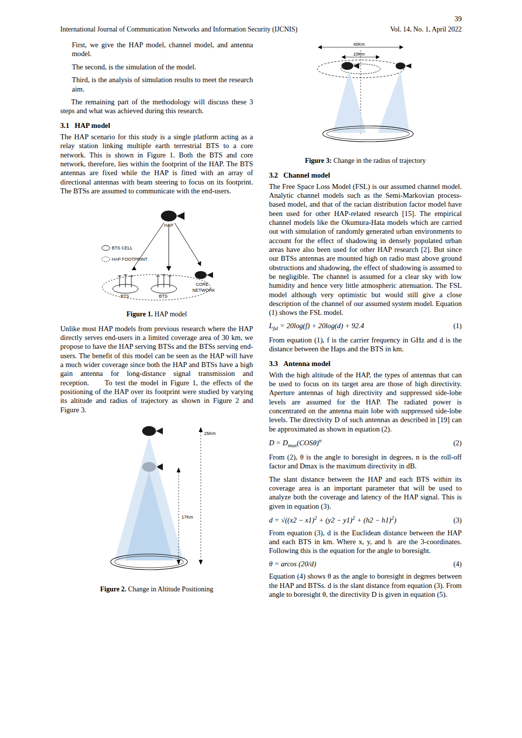39
International Journal of Communication Networks and Information Security (IJCNIS) Vol. 14, No. 1, April 2022
First, we give the HAP model, channel model, and antenna model.
The second, is the simulation of the model.
Third, is the analysis of simulation results to meet the research aim.
The remaining part of the methodology will discuss these 3 steps and what was achieved during this research.
3.1 HAP model
The HAP scenario for this study is a single platform acting as a relay station linking multiple earth terrestrial BTS to a core network. This is shown in Figure 1. Both the BTS and core network, therefore, lies within the footprint of the HAP. The BTS antennas are fixed while the HAP is fitted with an array of directional antennas with beam steering to focus on its footprint. The BTSs are assumed to communicate with the end-users.
HAP BTS CELL HAP FOOTPRINT BTS BTS CORE NETWORK
Figure 1. HAP model
Unlike most HAP models from previous research where the HAP directly serves end-users in a limited coverage area of 30 km, we propose to have the HAP serving BTSs and the BTSs serving end-users. The benefit of this model can be seen as the HAP will have a much wider coverage since both the HAP and BTSs have a high gain antenna for long-distance signal transmission and reception. To test the model in Figure 1, the effects of the positioning of the HAP over its footprint were studied by varying its altitude and radius of trajectory as shown in Figure 2 and Figure 3.
25Km 17Km
Figure 2. Change in Altitude Positioning
40Km 10Km
Figure 3: Change in the radius of trajectory
3.2 Channel model
The Free Space Loss Model (FSL) is our assumed channel model. Analytic channel models such as the Semi-Markovian process-based model, and that of the racian distribution factor model have been used for other HAP-related research [15]. The empirical channel models like the Okumura-Hata models which are carried out with simulation of randomly generated urban environments to account for the effect of shadowing in densely populated urban areas have also been used for other HAP research [2]. But since our BTSs antennas are mounted high on radio mast above ground obstructions and shadowing, the effect of shadowing is assumed to be negligible. The channel is assumed for a clear sky with low humidity and hence very little atmospheric attenuation. The FSL model although very optimistic but would still give a close description of the channel of our assumed system model. Equation (1) shows the FSL model.
Lfsl = 20log(f) + 20log(d) + 92.4 (1)
From equation (1), f is the carrier frequency in GHz and d is the distance between the Haps and the BTS in km.
3.3 Antenna model
With the high altitude of the HAP, the types of antennas that can be used to focus on its target area are those of high directivity. Aperture antennas of high directivity and suppressed side-lobe levels are assumed for the HAP. The radiated power is concentrated on the antenna main lobe with suppressed side-lobe levels. The directivity D of such antennas as described in [19] can be approximated as shown in equation (2).
D = Dmax(COSθ)n (2)
From (2), θ is the angle to boresight in degrees, n is the roll-off factor and Dmax is the maximum directivity in dB.
The slant distance between the HAP and each BTS within its coverage area is an important parameter that will be used to analyze both the coverage and latency of the HAP signal. This is given in equation (3).
d = √((x2 − x1)2 + (y2 − y1)2 + (h2 − h1)2) (3)
From equation (3), d is the Euclidean distance between the HAP and each BTS in km. Where x, y, and h are the 3-coordinates. Following this is the equation for the angle to boresight.
θ = arcos (20/d) (4)
Equation (4) shows θ as the angle to boresight in degrees between the HAP and BTSs. d is the slant distance from equation (3). From angle to boresight θ, the directivity D is given in equation (5).